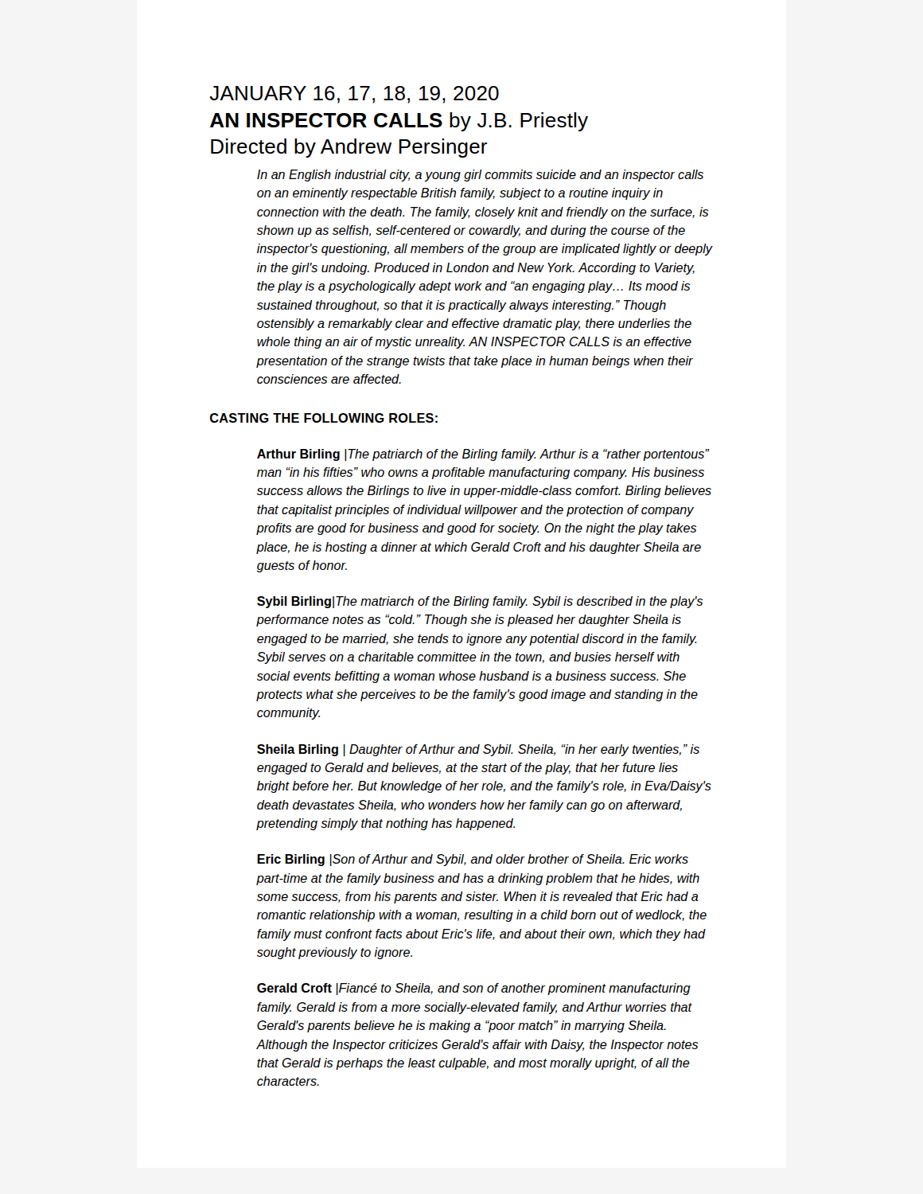JANUARY 16, 17, 18, 19, 2020
AN INSPECTOR CALLS by J.B. Priestly
Directed by Andrew Persinger
In an English industrial city, a young girl commits suicide and an inspector calls on an eminently respectable British family, subject to a routine inquiry in connection with the death. The family, closely knit and friendly on the surface, is shown up as selfish, self-centered or cowardly, and during the course of the inspector's questioning, all members of the group are implicated lightly or deeply in the girl's undoing. Produced in London and New York. According to Variety, the play is a psychologically adept work and “an engaging play… Its mood is sustained throughout, so that it is practically always interesting.” Though ostensibly a remarkably clear and effective dramatic play, there underlies the whole thing an air of mystic unreality. AN INSPECTOR CALLS is an effective presentation of the strange twists that take place in human beings when their consciences are affected.
CASTING THE FOLLOWING ROLES:
Arthur Birling |The patriarch of the Birling family. Arthur is a “rather portentous” man “in his fifties” who owns a profitable manufacturing company. His business success allows the Birlings to live in upper-middle-class comfort. Birling believes that capitalist principles of individual willpower and the protection of company profits are good for business and good for society. On the night the play takes place, he is hosting a dinner at which Gerald Croft and his daughter Sheila are guests of honor.
Sybil Birling|The matriarch of the Birling family. Sybil is described in the play's performance notes as “cold.” Though she is pleased her daughter Sheila is engaged to be married, she tends to ignore any potential discord in the family. Sybil serves on a charitable committee in the town, and busies herself with social events befitting a woman whose husband is a business success. She protects what she perceives to be the family's good image and standing in the community.
Sheila Birling | Daughter of Arthur and Sybil. Sheila, “in her early twenties,” is engaged to Gerald and believes, at the start of the play, that her future lies bright before her. But knowledge of her role, and the family's role, in Eva/Daisy's death devastates Sheila, who wonders how her family can go on afterward, pretending simply that nothing has happened.
Eric Birling |Son of Arthur and Sybil, and older brother of Sheila. Eric works part-time at the family business and has a drinking problem that he hides, with some success, from his parents and sister. When it is revealed that Eric had a romantic relationship with a woman, resulting in a child born out of wedlock, the family must confront facts about Eric's life, and about their own, which they had sought previously to ignore.
Gerald Croft |Fiancé to Sheila, and son of another prominent manufacturing family. Gerald is from a more socially-elevated family, and Arthur worries that Gerald's parents believe he is making a “poor match” in marrying Sheila. Although the Inspector criticizes Gerald's affair with Daisy, the Inspector notes that Gerald is perhaps the least culpable, and most morally upright, of all the characters.